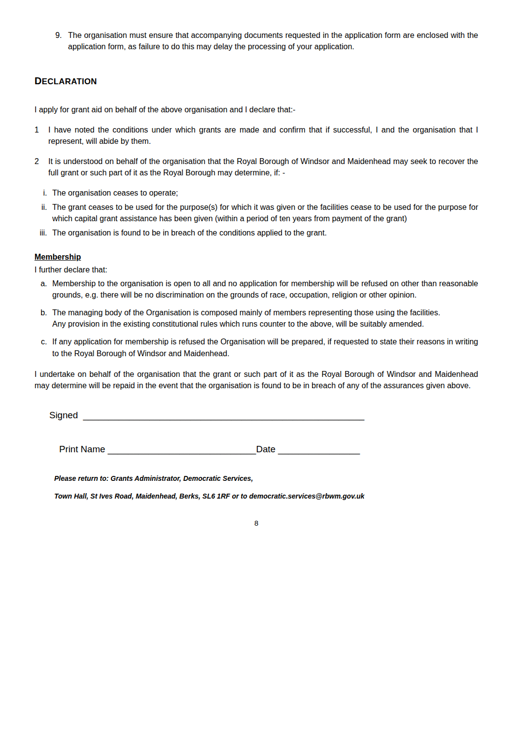The organisation must ensure that accompanying documents requested in the application form are enclosed with the application form, as failure to do this may delay the processing of your application.
DECLARATION
I apply for grant aid on behalf of the above organisation and I declare that:-
1
I have noted the conditions under which grants are made and confirm that if successful, I and the organisation that I represent, will abide by them.
2
It is understood on behalf of the organisation that the Royal Borough of Windsor and Maidenhead may seek to recover the full grant or such part of it as the Royal Borough may determine, if: -
The organisation ceases to operate;
The grant ceases to be used for the purpose(s) for which it was given or the facilities cease to be used for the purpose for which capital grant assistance has been given (within a period of ten years from payment of the grant)
The organisation is found to be in breach of the conditions applied to the grant.
Membership
I further declare that:
Membership to the organisation is open to all and no application for membership will be refused on other than reasonable grounds, e.g. there will be no discrimination on the grounds of race, occupation, religion or other opinion.
The managing body of the Organisation is composed mainly of members representing those using the facilities.
Any provision in the existing constitutional rules which runs counter to the above, will be suitably amended.
If any application for membership is refused the Organisation will be prepared, if requested to state their reasons in writing to the Royal Borough of Windsor and Maidenhead.
I undertake on behalf of the organisation that the grant or such part of it as the Royal Borough of Windsor and Maidenhead may determine will be repaid in the event that the organisation is found to be in breach of any of the assurances given above.
Signed _______________________________________________________
Print Name _____________________________Date ________________
Please return to: Grants Administrator, Democratic Services,
Town Hall, St Ives Road, Maidenhead, Berks, SL6 1RF or to democratic.services@rbwm.gov.uk
8